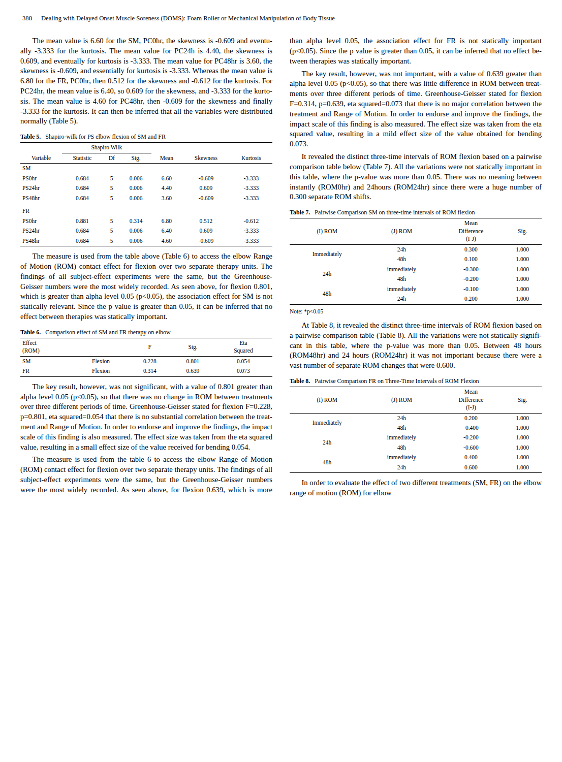388 Dealing with Delayed Onset Muscle Soreness (DOMS): Foam Roller or Mechanical Manipulation of Body Tissue
The mean value is 6.60 for the SM, PC0hr, the skewness is -0.609 and eventually -3.333 for the kurtosis. The mean value for PC24h is 4.40, the skewness is 0.609, and eventually for kurtosis is -3.333. The mean value for PC48hr is 3.60, the skewness is -0.609, and essentially for kurtosis is -3.333. Whereas the mean value is 6.80 for the FR, PC0hr, then 0.512 for the skewness and -0.612 for the kurtosis. For PC24hr, the mean value is 6.40, so 0.609 for the skewness, and -3.333 for the kurtosis. The mean value is 4.60 for PC48hr, then -0.609 for the skewness and finally -3.333 for the kurtosis. It can then be inferred that all the variables were distributed normally (Table 5).
Table 5. Shapiro-wilk for PS elbow flexion of SM and FR
| Variable | Shapiro Wilk | Mean | Skewness | Kurtosis |
| --- | --- | --- | --- | --- |
| Statistic | Df | Sig. |
| SM | | | | | | |
| PS0hr | 0.684 | 5 | 0.006 | 6.60 | -0.609 | -3.333 |
| PS24hr | 0.684 | 5 | 0.006 | 4.40 | 0.609 | -3.333 |
| PS48hr | 0.684 | 5 | 0.006 | 3.60 | -0.609 | -3.333 |
| FR | | | | | | |
| PS0hr | 0.881 | 5 | 0.314 | 6.80 | 0.512 | -0.612 |
| PS24hr | 0.684 | 5 | 0.006 | 6.40 | 0.609 | -3.333 |
| PS48hr | 0.684 | 5 | 0.006 | 4.60 | -0.609 | -3.333 |
The measure is used from the table above (Table 6) to access the elbow Range of Motion (ROM) contact effect for flexion over two separate therapy units. The findings of all subject-effect experiments were the same, but the Greenhouse-Geisser numbers were the most widely recorded. As seen above, for flexion 0.801, which is greater than alpha level 0.05 (p<0.05), the association effect for SM is not statically relevant. Since the p value is greater than 0.05, it can be inferred that no effect between therapies was statically important.
Table 6. Comparison effect of SM and FR therapy on elbow
| Effect (ROM) | | F | Sig. | Eta Squared |
| --- | --- | --- | --- | --- |
| SM | Flexion | 0.228 | 0.801 | 0.054 |
| FR | Flexion | 0.314 | 0.639 | 0.073 |
The key result, however, was not significant, with a value of 0.801 greater than alpha level 0.05 (p<0.05), so that there was no change in ROM between treatments over three different periods of time. Greenhouse-Geisser stated for flexion F=0.228, p=0.801, eta squared=0.054 that there is no substantial correlation between the treatment and Range of Motion. In order to endorse and improve the findings, the impact scale of this finding is also measured. The effect size was taken from the eta squared value, resulting in a small effect size of the value received for bending 0.054.
The measure is used from the table 6 to access the elbow Range of Motion (ROM) contact effect for flexion over two separate therapy units. The findings of all subject-effect experiments were the same, but the Greenhouse-Geisser numbers were the most widely recorded. As seen above, for flexion 0.639, which is more than alpha level 0.05, the association effect for FR is not statically important (p<0.05). Since the p value is greater than 0.05, it can be inferred that no effect between therapies was statically important.
The key result, however, was not important, with a value of 0.639 greater than alpha level 0.05 (p<0.05), so that there was little difference in ROM between treatments over three different periods of time. Greenhouse-Geisser stated for flexion F=0.314, p=0.639, eta squared=0.073 that there is no major correlation between the treatment and Range of Motion. In order to endorse and improve the findings, the impact scale of this finding is also measured. The effect size was taken from the eta squared value, resulting in a mild effect size of the value obtained for bending 0.073.
It revealed the distinct three-time intervals of ROM flexion based on a pairwise comparison table below (Table 7). All the variations were not statically important in this table, where the p-value was more than 0.05. There was no meaning between instantly (ROM0hr) and 24hours (ROM24hr) since there were a huge number of 0.300 separate ROM shifts.
Table 7. Pairwise Comparison SM on three-time intervals of ROM flexion
| (I) ROM | (J) ROM | Mean Difference (I-J) | Sig. |
| --- | --- | --- | --- |
| Immediately | 24h | 0.300 | 1.000 |
| 48h | 0.100 | 1.000 |
| 24h | immediately | -0.300 | 1.000 |
| 48h | -0.200 | 1.000 |
| 48h | immediately | -0.100 | 1.000 |
| 24h | 0.200 | 1.000 |
Note: *p<0.05
At Table 8, it revealed the distinct three-time intervals of ROM flexion based on a pairwise comparison table (Table 8). All the variations were not statically significant in this table, where the p-value was more than 0.05. Between 48 hours (ROM48hr) and 24 hours (ROM24hr) it was not important because there were a vast number of separate ROM changes that were 0.600.
Table 8. Pairwise Comparison FR on Three-Time Intervals of ROM Flexion
| (I) ROM | (J) ROM | Mean Difference (I-J) | Sig. |
| --- | --- | --- | --- |
| Immediately | 24h | 0.200 | 1.000 |
| 48h | -0.400 | 1.000 |
| 24h | immediately | -0.200 | 1.000 |
| 48h | -0.600 | 1.000 |
| 48h | immediately | 0.400 | 1.000 |
| 24h | 0.600 | 1.000 |
In order to evaluate the effect of two different treatments (SM, FR) on the elbow range of motion (ROM) for elbow